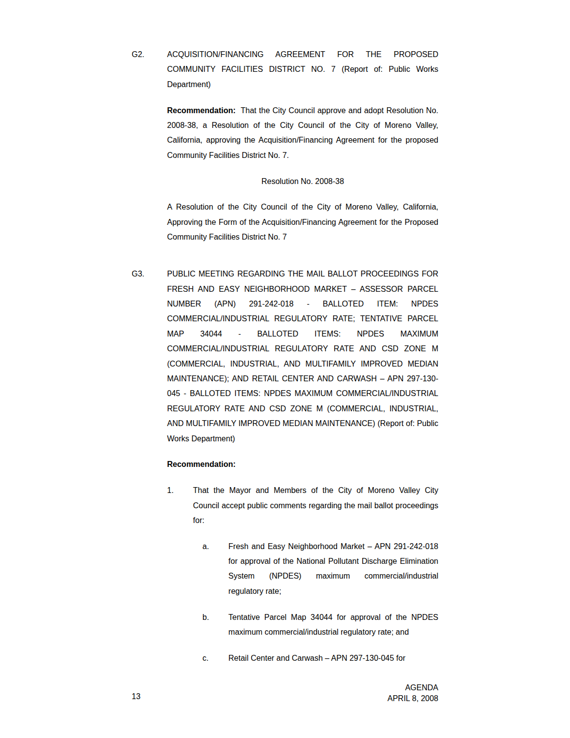G2.
ACQUISITION/FINANCING AGREEMENT FOR THE PROPOSED COMMUNITY FACILITIES DISTRICT NO. 7 (Report of: Public Works Department)
Recommendation: That the City Council approve and adopt Resolution No. 2008-38, a Resolution of the City Council of the City of Moreno Valley, California, approving the Acquisition/Financing Agreement for the proposed Community Facilities District No. 7.
Resolution No. 2008-38
A Resolution of the City Council of the City of Moreno Valley, California, Approving the Form of the Acquisition/Financing Agreement for the Proposed Community Facilities District No. 7
G3.
PUBLIC MEETING REGARDING THE MAIL BALLOT PROCEEDINGS FOR FRESH AND EASY NEIGHBORHOOD MARKET – ASSESSOR PARCEL NUMBER (APN) 291-242-018 - BALLOTED ITEM: NPDES COMMERCIAL/INDUSTRIAL REGULATORY RATE; TENTATIVE PARCEL MAP 34044 - BALLOTED ITEMS: NPDES MAXIMUM COMMERCIAL/INDUSTRIAL REGULATORY RATE AND CSD ZONE M (COMMERCIAL, INDUSTRIAL, AND MULTIFAMILY IMPROVED MEDIAN MAINTENANCE); AND RETAIL CENTER AND CARWASH – APN 297-130-045 - BALLOTED ITEMS: NPDES MAXIMUM COMMERCIAL/INDUSTRIAL REGULATORY RATE AND CSD ZONE M (COMMERCIAL, INDUSTRIAL, AND MULTIFAMILY IMPROVED MEDIAN MAINTENANCE) (Report of: Public Works Department)
Recommendation:
1.
That the Mayor and Members of the City of Moreno Valley City Council accept public comments regarding the mail ballot proceedings for:
a.
Fresh and Easy Neighborhood Market – APN 291-242-018 for approval of the National Pollutant Discharge Elimination System (NPDES) maximum commercial/industrial regulatory rate;
b.
Tentative Parcel Map 34044 for approval of the NPDES maximum commercial/industrial regulatory rate; and
c.
Retail Center and Carwash – APN 297-130-045 for
13
AGENDA
APRIL 8, 2008